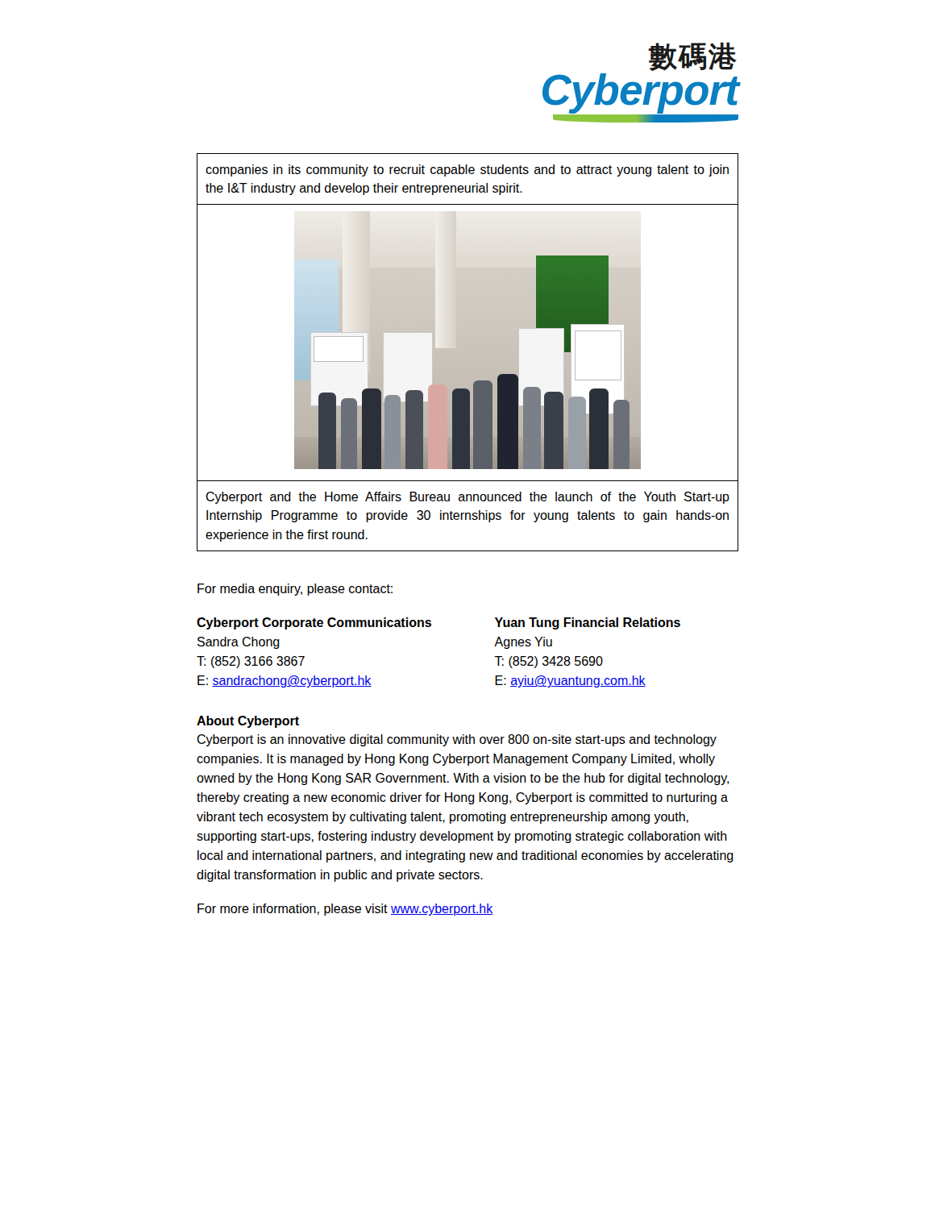數碼港
Cyberport
| companies in its community to recruit capable students and to attract young talent to join the I&T industry and develop their entrepreneurial spirit. |
| Cyberport and the Home Affairs Bureau announced the launch of the Youth Start-up Internship Programme to provide 30 internships for young talents to gain hands-on experience in the first round. |
For media enquiry, please contact:
| Cyberport Corporate Communications Sandra Chong T: (852) 3166 3867 E: sandrachong@cyberport.hk | Yuan Tung Financial Relations Agnes Yiu T: (852) 3428 5690 E: ayiu@yuantung.com.hk |
About Cyberport
Cyberport is an innovative digital community with over 800 on-site start-ups and technology companies. It is managed by Hong Kong Cyberport Management Company Limited, wholly owned by the Hong Kong SAR Government. With a vision to be the hub for digital technology, thereby creating a new economic driver for Hong Kong, Cyberport is committed to nurturing a vibrant tech ecosystem by cultivating talent, promoting entrepreneurship among youth, supporting start-ups, fostering industry development by promoting strategic collaboration with local and international partners, and integrating new and traditional economies by accelerating digital transformation in public and private sectors.
For more information, please visit www.cyberport.hk